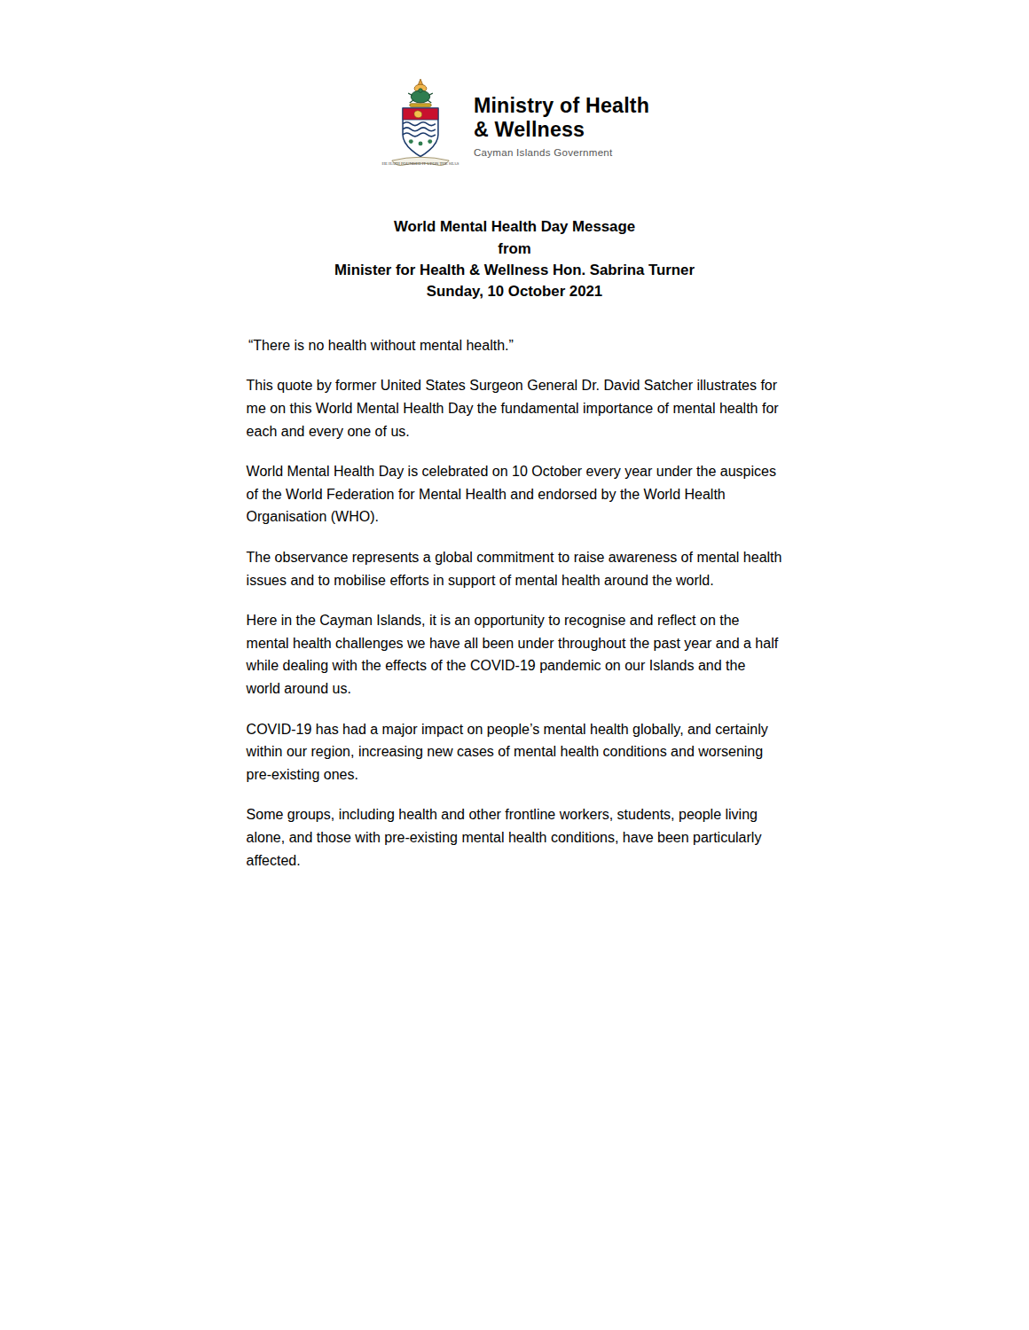Cayman Islands Government coat of arms HE HATH FOUNDED IT UPON THE SEAS
Ministry of Health
& Wellness
Cayman Islands Government
World Mental Health Day Message from Minister for Health & Wellness Hon. Sabrina Turner Sunday, 10 October 2021
“There is no health without mental health.”
This quote by former United States Surgeon General Dr. David Satcher illustrates for me on this World Mental Health Day the fundamental importance of mental health for each and every one of us.
World Mental Health Day is celebrated on 10 October every year under the auspices of the World Federation for Mental Health and endorsed by the World Health Organisation (WHO).
The observance represents a global commitment to raise awareness of mental health issues and to mobilise efforts in support of mental health around the world.
Here in the Cayman Islands, it is an opportunity to recognise and reflect on the mental health challenges we have all been under throughout the past year and a half while dealing with the effects of the COVID-19 pandemic on our Islands and the world around us.
COVID-19 has had a major impact on people’s mental health globally, and certainly within our region, increasing new cases of mental health conditions and worsening pre-existing ones.
Some groups, including health and other frontline workers, students, people living alone, and those with pre-existing mental health conditions, have been particularly affected.